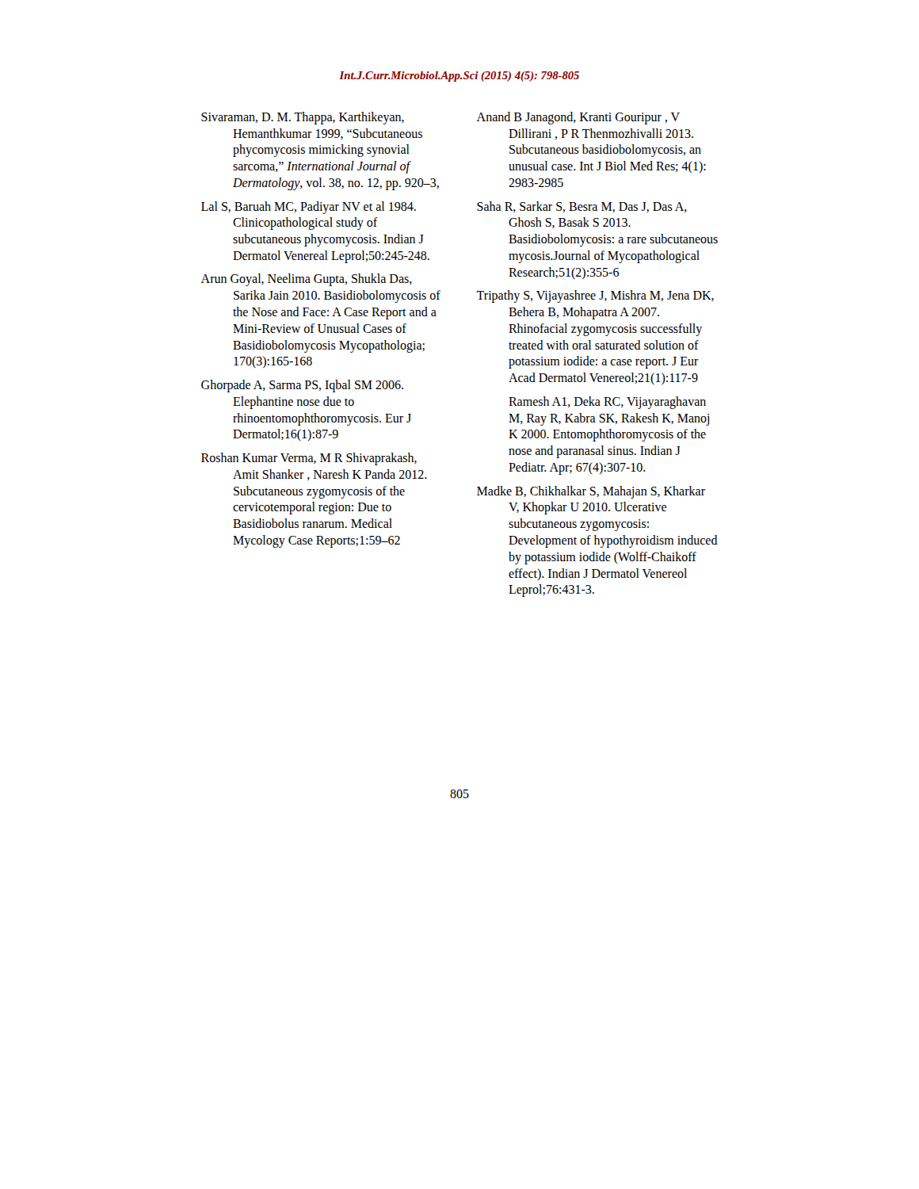Int.J.Curr.Microbiol.App.Sci (2015) 4(5): 798-805
Sivaraman, D. M. Thappa, Karthikeyan, Hemanthkumar 1999, “Subcutaneous phycomycosis mimicking synovial sarcoma,” International Journal of Dermatology, vol. 38, no. 12, pp. 920–3,
Lal S, Baruah MC, Padiyar NV et al 1984. Clinicopathological study of subcutaneous phycomycosis. Indian J Dermatol Venereal Leprol;50:245-248.
Arun Goyal, Neelima Gupta, Shukla Das, Sarika Jain 2010. Basidiobolomycosis of the Nose and Face: A Case Report and a Mini-Review of Unusual Cases of Basidiobolomycosis Mycopathologia; 170(3):165-168
Ghorpade A, Sarma PS, Iqbal SM 2006. Elephantine nose due to rhinoentomophthoromycosis. Eur J Dermatol;16(1):87-9
Roshan Kumar Verma, M R Shivaprakash, Amit Shanker , Naresh K Panda 2012. Subcutaneous zygomycosis of the cervicotemporal region: Due to Basidiobolus ranarum. Medical Mycology Case Reports;1:59–62
Anand B Janagond, Kranti Gouripur , V Dillirani , P R Thenmozhivalli 2013. Subcutaneous basidiobolomycosis, an unusual case. Int J Biol Med Res; 4(1): 2983-2985
Saha R, Sarkar S, Besra M, Das J, Das A, Ghosh S, Basak S 2013. Basidiobolomycosis: a rare subcutaneous mycosis.Journal of Mycopathological Research;51(2):355-6
Tripathy S, Vijayashree J, Mishra M, Jena DK, Behera B, Mohapatra A 2007. Rhinofacial zygomycosis successfully treated with oral saturated solution of potassium iodide: a case report. J Eur Acad Dermatol Venereol;21(1):117-9
Ramesh A1, Deka RC, Vijayaraghavan M, Ray R, Kabra SK, Rakesh K, Manoj K 2000. Entomophthoromycosis of the nose and paranasal sinus. Indian J Pediatr. Apr; 67(4):307-10.
Madke B, Chikhalkar S, Mahajan S, Kharkar V, Khopkar U 2010. Ulcerative subcutaneous zygomycosis: Development of hypothyroidism induced by potassium iodide (Wolff-Chaikoff effect). Indian J Dermatol Venereol Leprol;76:431-3.
805